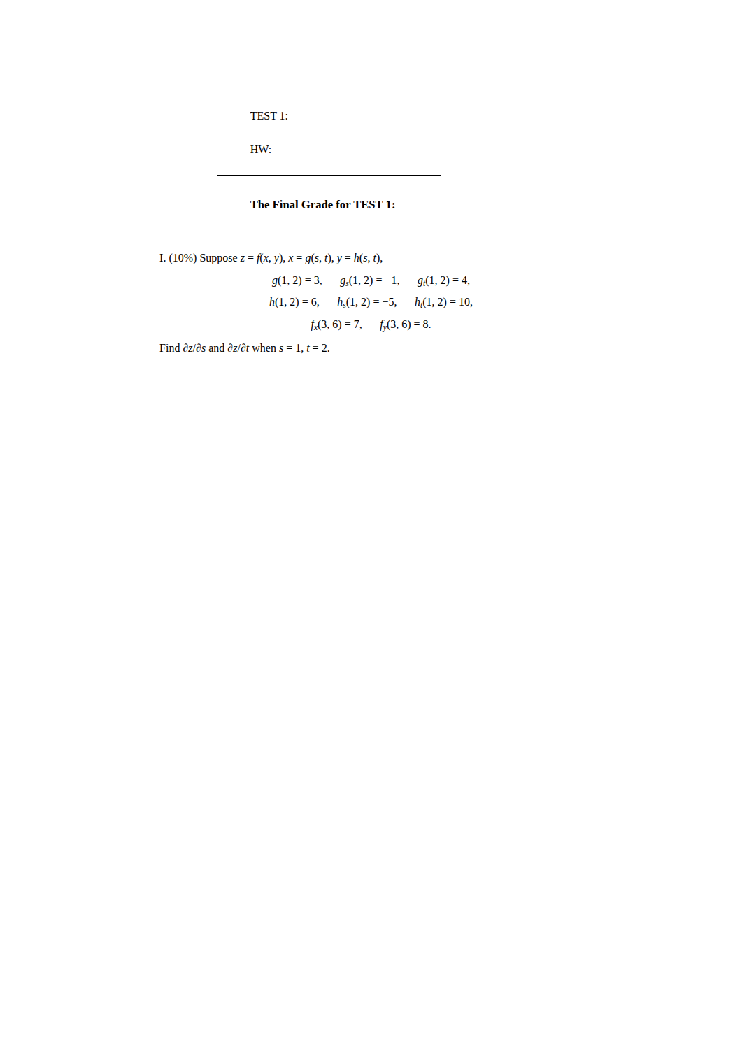TEST 1:
HW:
The Final Grade for TEST 1:
I. (10%) Suppose z = f(x, y), x = g(s, t), y = h(s, t),
g(1, 2) = 3, gs(1, 2) = −1, gt(1, 2) = 4, h(1, 2) = 6, hs(1, 2) = −5, ht(1, 2) = 10, fx(3, 6) = 7, fy(3, 6) = 8.
Find ∂z/∂s and ∂z/∂t when s = 1, t = 2.